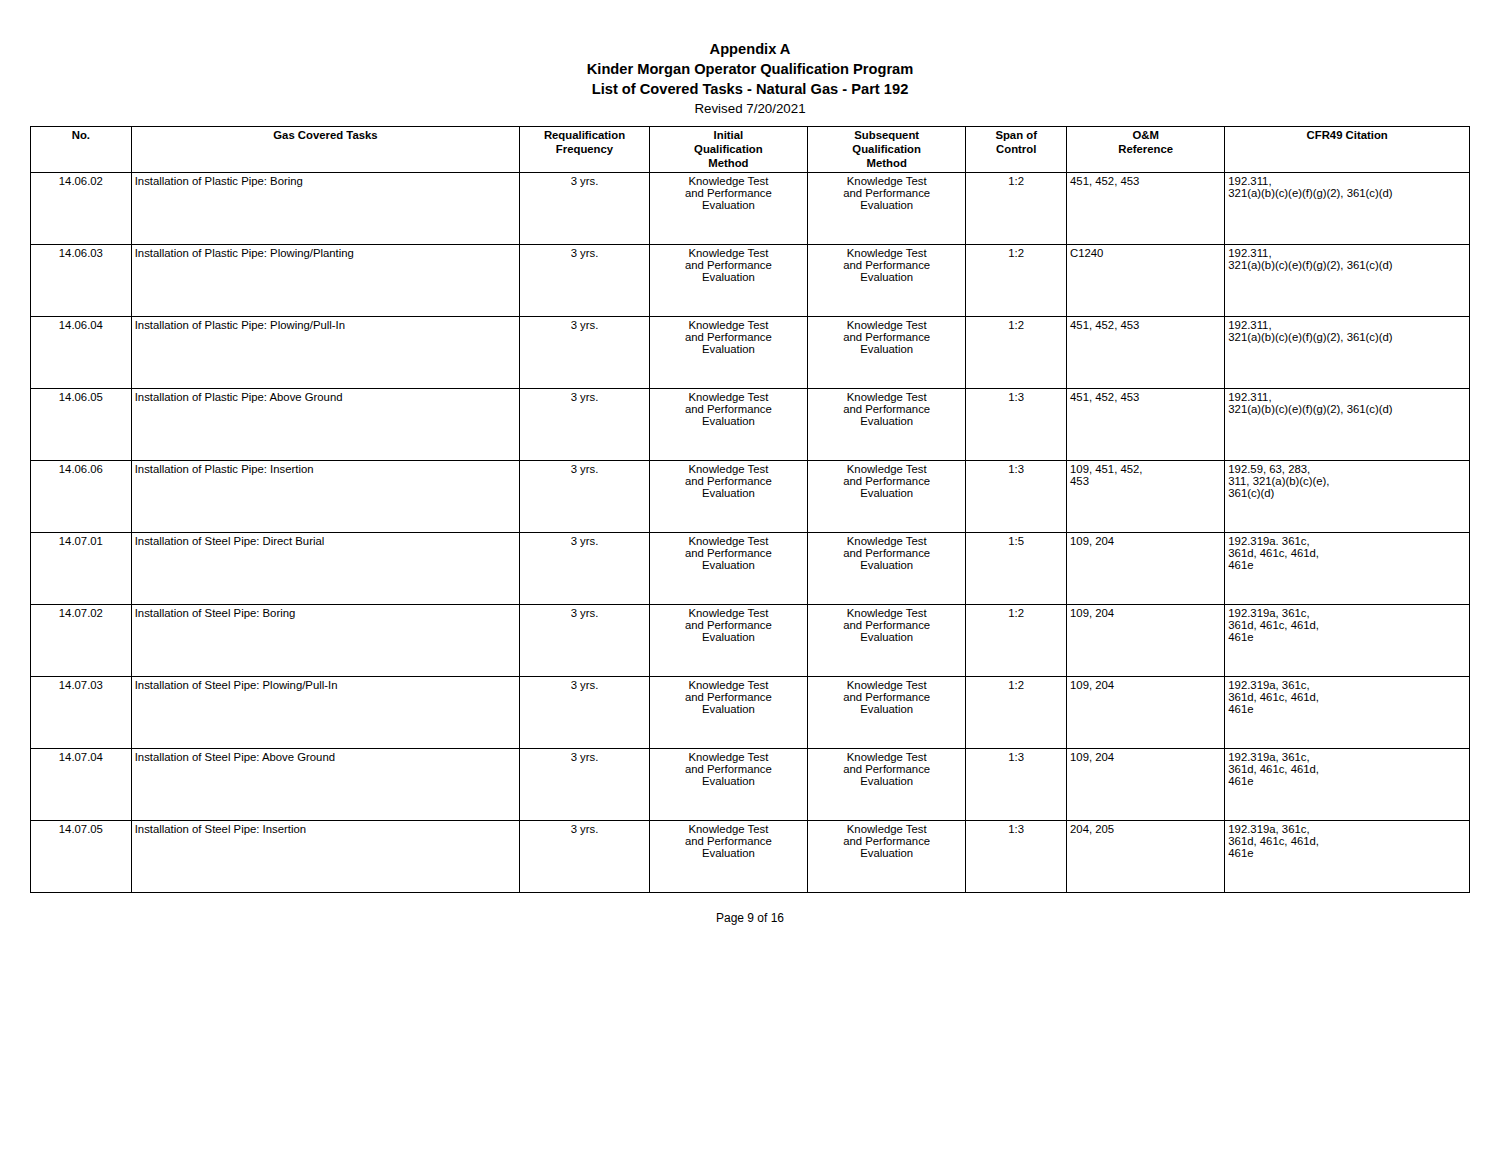Appendix A
Kinder Morgan Operator Qualification Program
List of Covered Tasks - Natural Gas - Part 192
Revised 7/20/2021
| No. | Gas Covered Tasks | Requalification Frequency | Initial Qualification Method | Subsequent Qualification Method | Span of Control | O&M Reference | CFR49 Citation |
| --- | --- | --- | --- | --- | --- | --- | --- |
| 14.06.02 | Installation of Plastic Pipe: Boring | 3 yrs. | Knowledge Test and Performance Evaluation | Knowledge Test and Performance Evaluation | 1:2 | 451, 452, 453 | 192.311, 321(a)(b)(c)(e)(f)(g)(2), 361(c)(d) |
| 14.06.03 | Installation of Plastic Pipe: Plowing/Planting | 3 yrs. | Knowledge Test and Performance Evaluation | Knowledge Test and Performance Evaluation | 1:2 | C1240 | 192.311, 321(a)(b)(c)(e)(f)(g)(2), 361(c)(d) |
| 14.06.04 | Installation of Plastic Pipe: Plowing/Pull-In | 3 yrs. | Knowledge Test and Performance Evaluation | Knowledge Test and Performance Evaluation | 1:2 | 451, 452, 453 | 192.311, 321(a)(b)(c)(e)(f)(g)(2), 361(c)(d) |
| 14.06.05 | Installation of Plastic Pipe: Above Ground | 3 yrs. | Knowledge Test and Performance Evaluation | Knowledge Test and Performance Evaluation | 1:3 | 451, 452, 453 | 192.311, 321(a)(b)(c)(e)(f)(g)(2), 361(c)(d) |
| 14.06.06 | Installation of Plastic Pipe: Insertion | 3 yrs. | Knowledge Test and Performance Evaluation | Knowledge Test and Performance Evaluation | 1:3 | 109, 451, 452, 453 | 192.59, 63, 283, 311, 321(a)(b)(c)(e), 361(c)(d) |
| 14.07.01 | Installation of Steel Pipe: Direct Burial | 3 yrs. | Knowledge Test and Performance Evaluation | Knowledge Test and Performance Evaluation | 1:5 | 109, 204 | 192.319a. 361c, 361d, 461c, 461d, 461e |
| 14.07.02 | Installation of Steel Pipe: Boring | 3 yrs. | Knowledge Test and Performance Evaluation | Knowledge Test and Performance Evaluation | 1:2 | 109, 204 | 192.319a, 361c, 361d, 461c, 461d, 461e |
| 14.07.03 | Installation of Steel Pipe: Plowing/Pull-In | 3 yrs. | Knowledge Test and Performance Evaluation | Knowledge Test and Performance Evaluation | 1:2 | 109, 204 | 192.319a, 361c, 361d, 461c, 461d, 461e |
| 14.07.04 | Installation of Steel Pipe: Above Ground | 3 yrs. | Knowledge Test and Performance Evaluation | Knowledge Test and Performance Evaluation | 1:3 | 109, 204 | 192.319a, 361c, 361d, 461c, 461d, 461e |
| 14.07.05 | Installation of Steel Pipe: Insertion | 3 yrs. | Knowledge Test and Performance Evaluation | Knowledge Test and Performance Evaluation | 1:3 | 204, 205 | 192.319a, 361c, 361d, 461c, 461d, 461e |
Page 9 of 16